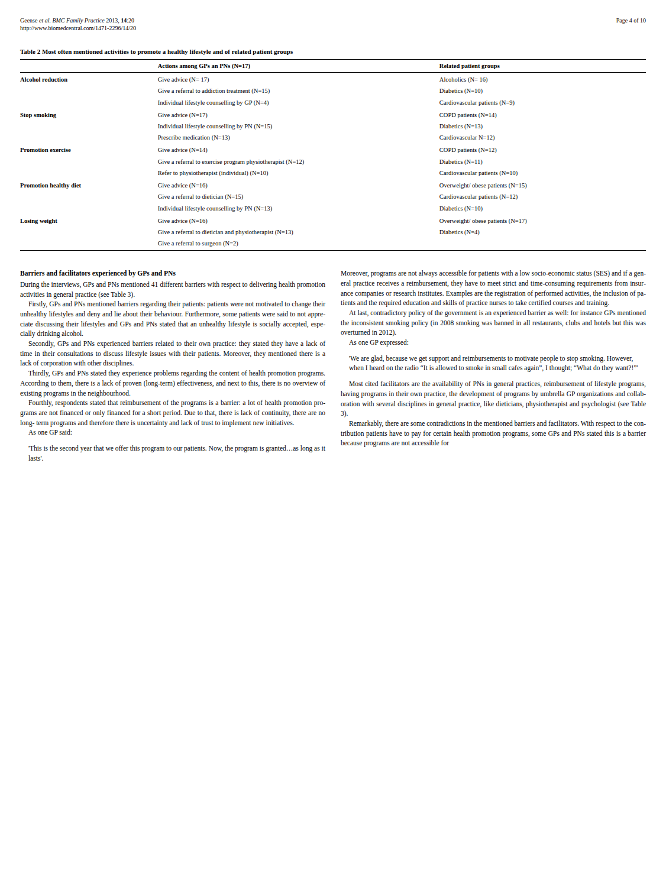Geense et al. BMC Family Practice 2013, 14:20
http://www.biomedcentral.com/1471-2296/14/20
Page 4 of 10
Table 2 Most often mentioned activities to promote a healthy lifestyle and of related patient groups
| | Actions among GPs an PNs (N=17) | Related patient groups |
| --- | --- | --- |
| Alcohol reduction | Give advice (N= 17) | Alcoholics (N= 16) |
| | Give a referral to addiction treatment (N=15) | Diabetics (N=10) |
| | Individual lifestyle counselling by GP (N=4) | Cardiovascular patients (N=9) |
| Stop smoking | Give advice (N=17) | COPD patients (N=14) |
| | Individual lifestyle counselling by PN (N=15) | Diabetics (N=13) |
| | Prescribe medication (N=13) | Cardiovascular N=12) |
| Promotion exercise | Give advice (N=14) | COPD patients (N=12) |
| | Give a referral to exercise program physiotherapist (N=12) | Diabetics (N=11) |
| | Refer to physiotherapist (individual) (N=10) | Cardiovascular patients (N=10) |
| Promotion healthy diet | Give advice (N=16) | Overweight/ obese patients (N=15) |
| | Give a referral to dietician (N=15) | Cardiovascular patients (N=12) |
| | Individual lifestyle counselling by PN (N=13) | Diabetics (N=10) |
| Losing weight | Give advice (N=16) | Overweight/ obese patients (N=17) |
| | Give a referral to dietician and physiotherapist (N=13) | Diabetics (N=4) |
| | Give a referral to surgeon (N=2) | |
Barriers and facilitators experienced by GPs and PNs
During the interviews, GPs and PNs mentioned 41 different barriers with respect to delivering health promotion activities in general practice (see Table 3).
Firstly, GPs and PNs mentioned barriers regarding their patients: patients were not motivated to change their unhealthy lifestyles and deny and lie about their behaviour. Furthermore, some patients were said to not appreciate discussing their lifestyles and GPs and PNs stated that an unhealthy lifestyle is socially accepted, especially drinking alcohol.
Secondly, GPs and PNs experienced barriers related to their own practice: they stated they have a lack of time in their consultations to discuss lifestyle issues with their patients. Moreover, they mentioned there is a lack of corporation with other disciplines.
Thirdly, GPs and PNs stated they experience problems regarding the content of health promotion programs. According to them, there is a lack of proven (long-term) effectiveness, and next to this, there is no overview of existing programs in the neighbourhood.
Fourthly, respondents stated that reimbursement of the programs is a barrier: a lot of health promotion programs are not financed or only financed for a short period. Due to that, there is lack of continuity, there are no long- term programs and therefore there is uncertainty and lack of trust to implement new initiatives.
As one GP said:
'This is the second year that we offer this program to our patients. Now, the program is granted…as long as it lasts'.
Moreover, programs are not always accessible for patients with a low socio-economic status (SES) and if a general practice receives a reimbursement, they have to meet strict and time-consuming requirements from insurance companies or research institutes. Examples are the registration of performed activities, the inclusion of patients and the required education and skills of practice nurses to take certified courses and training.
At last, contradictory policy of the government is an experienced barrier as well: for instance GPs mentioned the inconsistent smoking policy (in 2008 smoking was banned in all restaurants, clubs and hotels but this was overturned in 2012).
As one GP expressed:
'We are glad, because we get support and reimbursements to motivate people to stop smoking. However, when I heard on the radio “It is allowed to smoke in small cafes again”, I thought; “What do they want?!”'
Most cited facilitators are the availability of PNs in general practices, reimbursement of lifestyle programs, having programs in their own practice, the development of programs by umbrella GP organizations and collaboration with several disciplines in general practice, like dieticians, physiotherapist and psychologist (see Table 3).
Remarkably, there are some contradictions in the mentioned barriers and facilitators. With respect to the contribution patients have to pay for certain health promotion programs, some GPs and PNs stated this is a barrier because programs are not accessible for